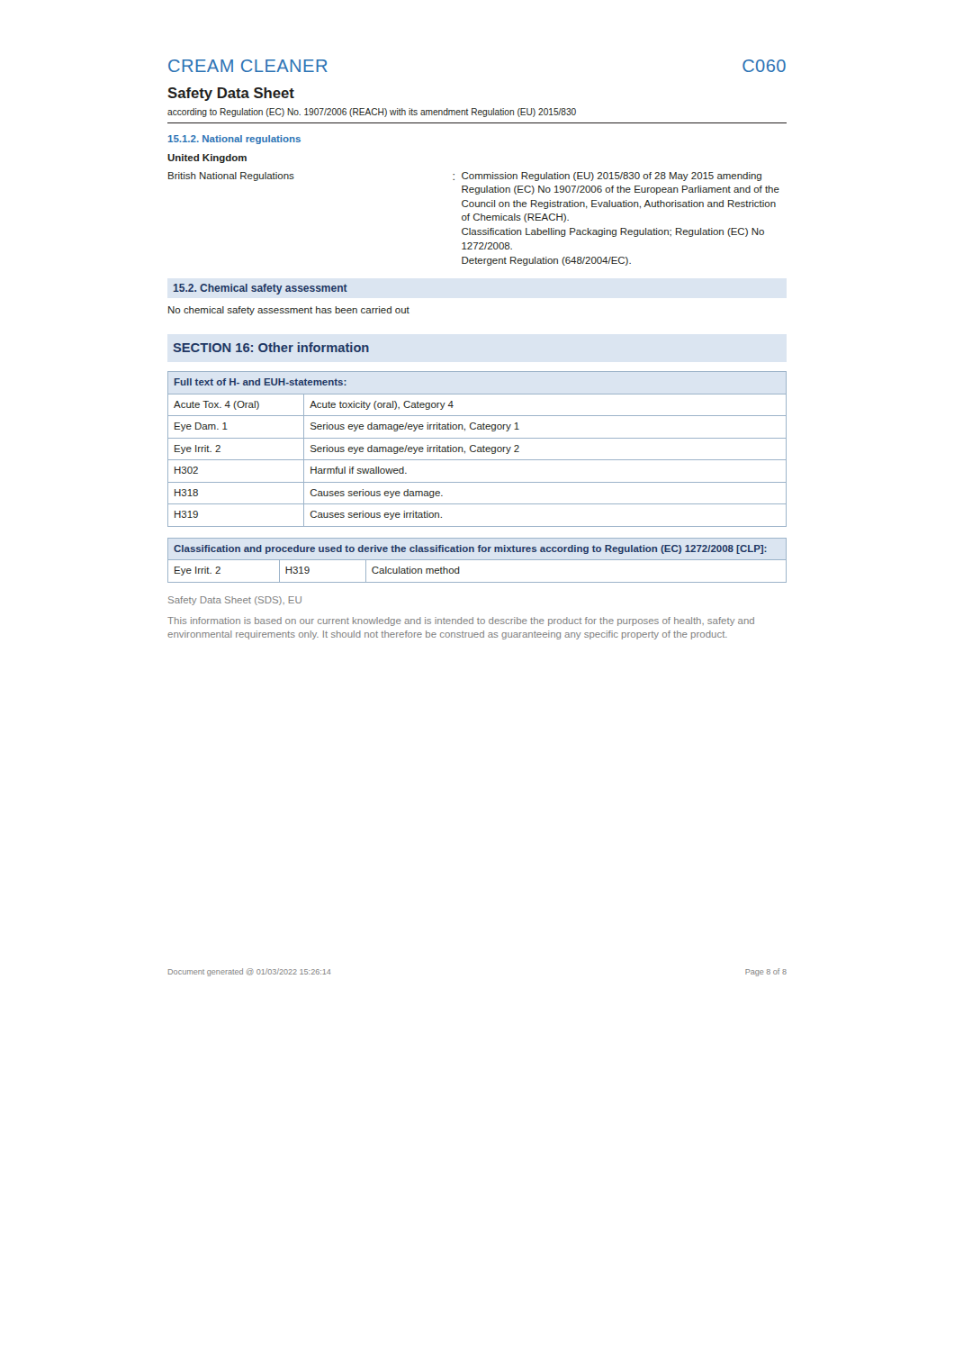CREAM CLEANER C060
Safety Data Sheet
according to Regulation (EC) No. 1907/2006 (REACH) with its amendment Regulation (EU) 2015/830
15.1.2. National regulations
United Kingdom
British National Regulations
:
Commission Regulation (EU) 2015/830 of 28 May 2015 amending Regulation (EC) No 1907/2006 of the European Parliament and of the Council on the Registration, Evaluation, Authorisation and Restriction of Chemicals (REACH).
Classification Labelling Packaging Regulation; Regulation (EC) No 1272/2008.
Detergent Regulation (648/2004/EC).
15.2. Chemical safety assessment
No chemical safety assessment has been carried out
SECTION 16: Other information
| Full text of H- and EUH-statements: |
| --- |
| Acute Tox. 4 (Oral) | Acute toxicity (oral), Category 4 |
| Eye Dam. 1 | Serious eye damage/eye irritation, Category 1 |
| Eye Irrit. 2 | Serious eye damage/eye irritation, Category 2 |
| H302 | Harmful if swallowed. |
| H318 | Causes serious eye damage. |
| H319 | Causes serious eye irritation. |
| Classification and procedure used to derive the classification for mixtures according to Regulation (EC) 1272/2008 [CLP]: |
| --- |
| Eye Irrit. 2 | H319 | Calculation method |
Safety Data Sheet (SDS), EU
This information is based on our current knowledge and is intended to describe the product for the purposes of health, safety and environmental requirements only. It should not therefore be construed as guaranteeing any specific property of the product.
Document generated @ 01/03/2022 15:26:14 Page 8 of 8